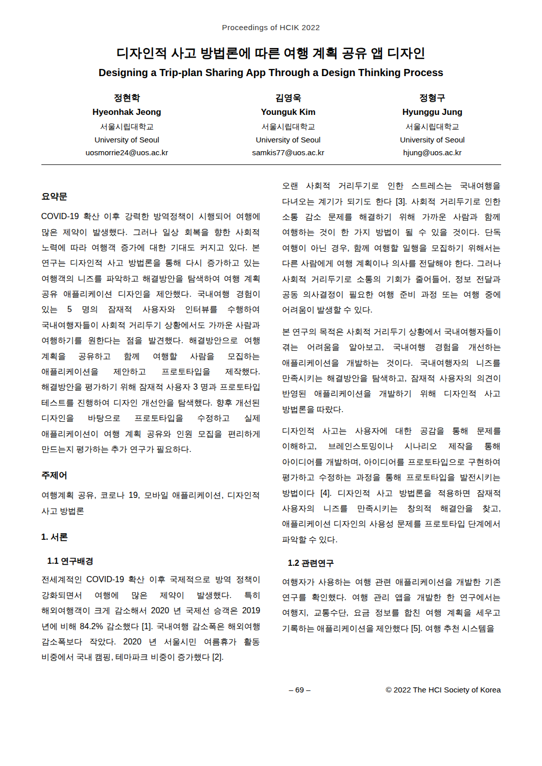Proceedings of HCIK 2022
디자인적 사고 방법론에 따른 여행 계획 공유 앱 디자인
Designing a Trip-plan Sharing App Through a Design Thinking Process
| 정현학 | 김영욱 | 정형구 |
| Hyeonhak Jeong | Younguk Kim | Hyunggu Jung |
| 서울시립대학교 | 서울시립대학교 | 서울시립대학교 |
| University of Seoul | University of Seoul | University of Seoul |
| uosmorrie24@uos.ac.kr | samkis77@uos.ac.kr | hjung@uos.ac.kr |
요약문
COVID-19 확산 이후 강력한 방역정책이 시행되어 여행에 많은 제약이 발생했다. 그러나 일상 회복을 향한 사회적 노력에 따라 여행객 증가에 대한 기대도 커지고 있다. 본 연구는 디자인적 사고 방법론을 통해 다시 증가하고 있는 여행객의 니즈를 파악하고 해결방안을 탐색하여 여행 계획 공유 애플리케이션 디자인을 제안했다. 국내여행 경험이 있는 5 명의 잠재적 사용자와 인터뷰를 수행하여 국내여행자들이 사회적 거리두기 상황에서도 가까운 사람과 여행하기를 원한다는 점을 발견했다. 해결방안으로 여행 계획을 공유하고 함께 여행할 사람을 모집하는 애플리케이션을 제안하고 프로토타입을 제작했다. 해결방안을 평가하기 위해 잠재적 사용자 3 명과 프로토타입 테스트를 진행하여 디자인 개선안을 탐색했다. 향후 개선된 디자인을 바탕으로 프로토타입을 수정하고 실제 애플리케이션이 여행 계획 공유와 인원 모집을 편리하게 만드는지 평가하는 추가 연구가 필요하다.
주제어
여행계획 공유, 코로나 19, 모바일 애플리케이션, 디자인적 사고 방법론
1. 서론
1.1 연구배경
전세계적인 COVID-19 확산 이후 국제적으로 방역 정책이 강화되면서 여행에 많은 제약이 발생했다. 특히 해외여행객이 크게 감소해서 2020 년 국제선 승객은 2019 년에 비해 84.2% 감소했다 [1]. 국내여행 감소폭은 해외여행 감소폭보다 작았다. 2020 년 서울시민 여름휴가 활동 비중에서 국내 캠핑, 테마파크 비중이 증가했다 [2].
오랜 사회적 거리두기로 인한 스트레스는 국내여행을 다녀오는 계기가 되기도 한다 [3]. 사회적 거리두기로 인한 소통 감소 문제를 해결하기 위해 가까운 사람과 함께 여행하는 것이 한 가지 방법이 될 수 있을 것이다. 단독 여행이 아닌 경우, 함께 여행할 일행을 모집하기 위해서는 다른 사람에게 여행 계획이나 의사를 전달해야 한다. 그러나 사회적 거리두기로 소통의 기회가 줄어들어, 정보 전달과 공동 의사결정이 필요한 여행 준비 과정 또는 여행 중에 어려움이 발생할 수 있다.
본 연구의 목적은 사회적 거리두기 상황에서 국내여행자들이 겪는 어려움을 알아보고, 국내여행 경험을 개선하는 애플리케이션을 개발하는 것이다. 국내여행자의 니즈를 만족시키는 해결방안을 탐색하고, 잠재적 사용자의 의견이 반영된 애플리케이션을 개발하기 위해 디자인적 사고 방법론을 따랐다.
디자인적 사고는 사용자에 대한 공감을 통해 문제를 이해하고, 브레인스토밍이나 시나리오 제작을 통해 아이디어를 개발하며, 아이디어를 프로토타입으로 구현하여 평가하고 수정하는 과정을 통해 프로토타입을 발전시키는 방법이다 [4]. 디자인적 사고 방법론을 적용하면 잠재적 사용자의 니즈를 만족시키는 창의적 해결안을 찾고, 애플리케이션 디자인의 사용성 문제를 프로토타입 단계에서 파악할 수 있다.
1.2 관련연구
여행자가 사용하는 여행 관련 애플리케이션을 개발한 기존 연구를 확인했다. 여행 관리 앱을 개발한 한 연구에서는 여행지, 교통수단, 요금 정보를 합친 여행 계획을 세우고 기록하는 애플리케이션을 제안했다 [5]. 여행 추천 시스템을
– 69 –
© 2022 The HCI Society of Korea